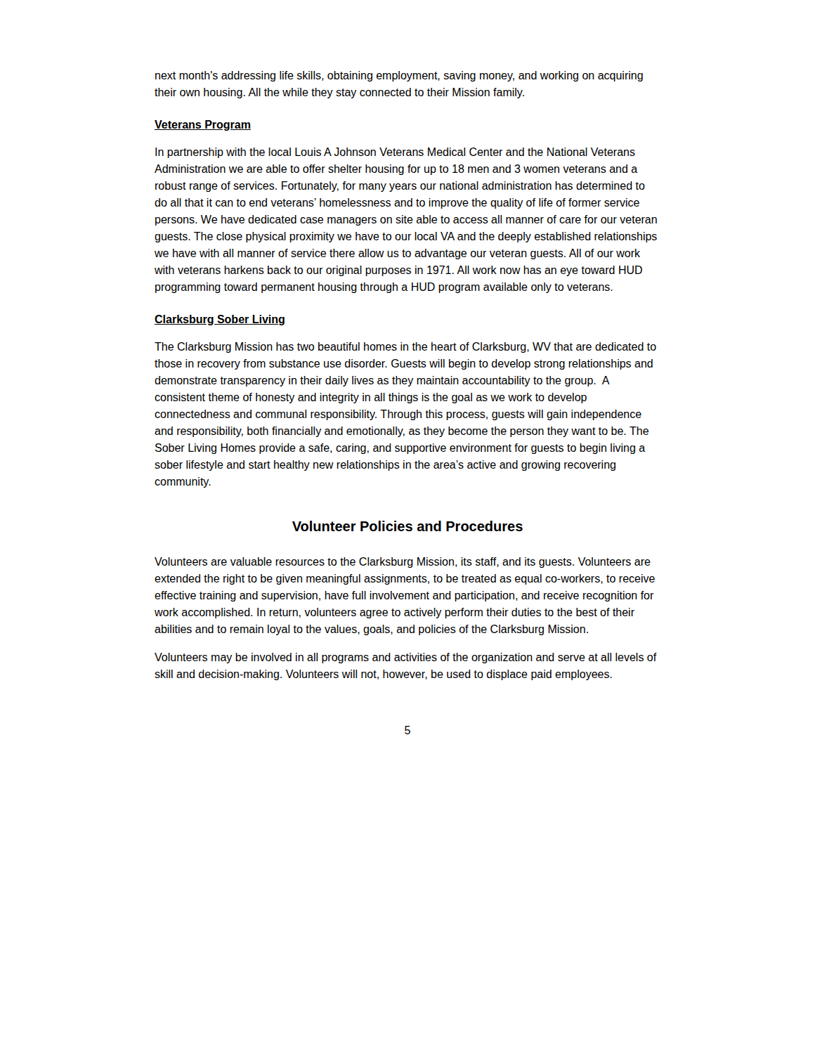next month's addressing life skills, obtaining employment, saving money, and working on acquiring their own housing. All the while they stay connected to their Mission family.
Veterans Program
In partnership with the local Louis A Johnson Veterans Medical Center and the National Veterans Administration we are able to offer shelter housing for up to 18 men and 3 women veterans and a robust range of services. Fortunately, for many years our national administration has determined to do all that it can to end veterans’ homelessness and to improve the quality of life of former service persons. We have dedicated case managers on site able to access all manner of care for our veteran guests. The close physical proximity we have to our local VA and the deeply established relationships we have with all manner of service there allow us to advantage our veteran guests. All of our work with veterans harkens back to our original purposes in 1971. All work now has an eye toward HUD programming toward permanent housing through a HUD program available only to veterans.
Clarksburg Sober Living
The Clarksburg Mission has two beautiful homes in the heart of Clarksburg, WV that are dedicated to those in recovery from substance use disorder. Guests will begin to develop strong relationships and demonstrate transparency in their daily lives as they maintain accountability to the group. A consistent theme of honesty and integrity in all things is the goal as we work to develop connectedness and communal responsibility. Through this process, guests will gain independence and responsibility, both financially and emotionally, as they become the person they want to be. The Sober Living Homes provide a safe, caring, and supportive environment for guests to begin living a sober lifestyle and start healthy new relationships in the area’s active and growing recovering community.
Volunteer Policies and Procedures
Volunteers are valuable resources to the Clarksburg Mission, its staff, and its guests. Volunteers are extended the right to be given meaningful assignments, to be treated as equal co-workers, to receive effective training and supervision, have full involvement and participation, and receive recognition for work accomplished. In return, volunteers agree to actively perform their duties to the best of their abilities and to remain loyal to the values, goals, and policies of the Clarksburg Mission.
Volunteers may be involved in all programs and activities of the organization and serve at all levels of skill and decision-making. Volunteers will not, however, be used to displace paid employees.
5